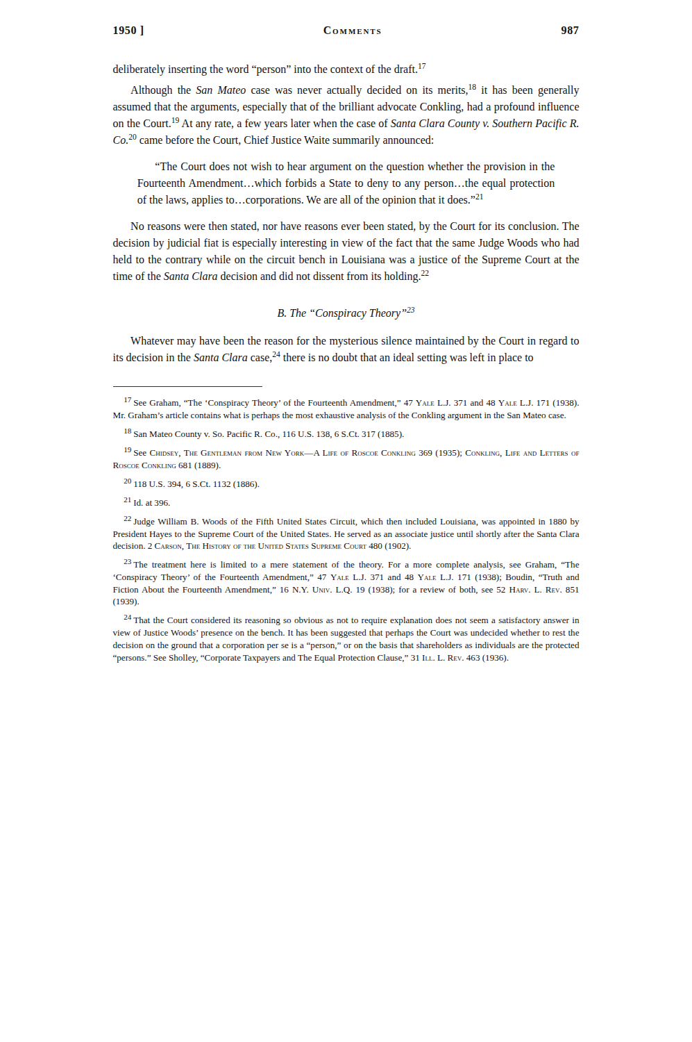1950 ] Comments 987
deliberately inserting the word “person” into the context of the draft.17
Although the San Mateo case was never actually decided on its merits,18 it has been generally assumed that the arguments, especially that of the brilliant advocate Conkling, had a profound influence on the Court.19 At any rate, a few years later when the case of Santa Clara County v. Southern Pacific R. Co.20 came before the Court, Chief Justice Waite summarily announced:
“The Court does not wish to hear argument on the question whether the provision in the Fourteenth Amendment…which forbids a State to deny to any person…the equal protection of the laws, applies to…corporations. We are all of the opinion that it does.”21
No reasons were then stated, nor have reasons ever been stated, by the Court for its conclusion. The decision by judicial fiat is especially interesting in view of the fact that the same Judge Woods who had held to the contrary while on the circuit bench in Louisiana was a justice of the Supreme Court at the time of the Santa Clara decision and did not dissent from its holding.22
B. The “Conspiracy Theory”23
Whatever may have been the reason for the mysterious silence maintained by the Court in regard to its decision in the Santa Clara case,24 there is no doubt that an ideal setting was left in place to
17 See Graham, “The ‘Conspiracy Theory’ of the Fourteenth Amendment,” 47 Yale L.J. 371 and 48 Yale L.J. 171 (1938). Mr. Graham’s article contains what is perhaps the most exhaustive analysis of the Conkling argument in the San Mateo case.
18 San Mateo County v. So. Pacific R. Co., 116 U.S. 138, 6 S.Ct. 317 (1885).
19 See Chidsey, The Gentleman from New York—A Life of Roscoe Conkling 369 (1935); Conkling, Life and Letters of Roscoe Conkling 681 (1889).
20118 U.S. 394, 6 S.Ct. 1132 (1886).
21 Id. at 396.
22 Judge William B. Woods of the Fifth United States Circuit, which then included Louisiana, was appointed in 1880 by President Hayes to the Supreme Court of the United States. He served as an associate justice until shortly after the Santa Clara decision. 2 Carson, The History of the United States Supreme Court 480 (1902).
23 The treatment here is limited to a mere statement of the theory. For a more complete analysis, see Graham, “The ‘Conspiracy Theory’ of the Fourteenth Amendment,” 47 Yale L.J. 371 and 48 Yale L.J. 171 (1938); Boudin, “Truth and Fiction About the Fourteenth Amendment,” 16 N.Y. Univ. L.Q. 19 (1938); for a review of both, see 52 Harv. L. Rev. 851 (1939).
24 That the Court considered its reasoning so obvious as not to require explanation does not seem a satisfactory answer in view of Justice Woods’ presence on the bench. It has been suggested that perhaps the Court was undecided whether to rest the decision on the ground that a corporation per se is a “person,” or on the basis that shareholders as individuals are the protected “persons.” See Sholley, “Corporate Taxpayers and The Equal Protection Clause,” 31 Ill. L. Rev. 463 (1936).